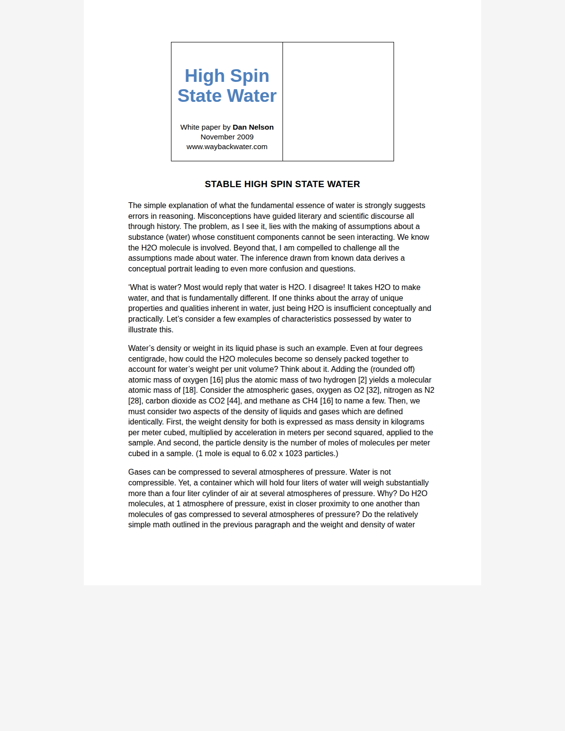High Spin State Water
White paper by Dan Nelson
November 2009
www.waybackwater.com
STABLE HIGH SPIN STATE WATER
The simple explanation of what the fundamental essence of water is strongly suggests errors in reasoning. Misconceptions have guided literary and scientific discourse all through history. The problem, as I see it, lies with the making of assumptions about a substance (water) whose constituent components cannot be seen interacting. We know the H2O molecule is involved. Beyond that, I am compelled to challenge all the assumptions made about water. The inference drawn from known data derives a conceptual portrait leading to even more confusion and questions.
‘What is water? Most would reply that water is H2O. I disagree! It takes H2O to make water, and that is fundamentally different. If one thinks about the array of unique properties and qualities inherent in water, just being H2O is insufficient conceptually and practically. Let’s consider a few examples of characteristics possessed by water to illustrate this.
Water’s density or weight in its liquid phase is such an example. Even at four degrees centigrade, how could the H2O molecules become so densely packed together to account for water’s weight per unit volume? Think about it. Adding the (rounded off) atomic mass of oxygen [16] plus the atomic mass of two hydrogen [2] yields a molecular atomic mass of [18]. Consider the atmospheric gases, oxygen as O2 [32], nitrogen as N2 [28], carbon dioxide as CO2 [44], and methane as CH4 [16] to name a few. Then, we must consider two aspects of the density of liquids and gases which are defined identically. First, the weight density for both is expressed as mass density in kilograms per meter cubed, multiplied by acceleration in meters per second squared, applied to the sample. And second, the particle density is the number of moles of molecules per meter cubed in a sample. (1 mole is equal to 6.02 x 1023 particles.)
Gases can be compressed to several atmospheres of pressure. Water is not compressible. Yet, a container which will hold four liters of water will weigh substantially more than a four liter cylinder of air at several atmospheres of pressure. Why? Do H2O molecules, at 1 atmosphere of pressure, exist in closer proximity to one another than molecules of gas compressed to several atmospheres of pressure? Do the relatively simple math outlined in the previous paragraph and the weight and density of water